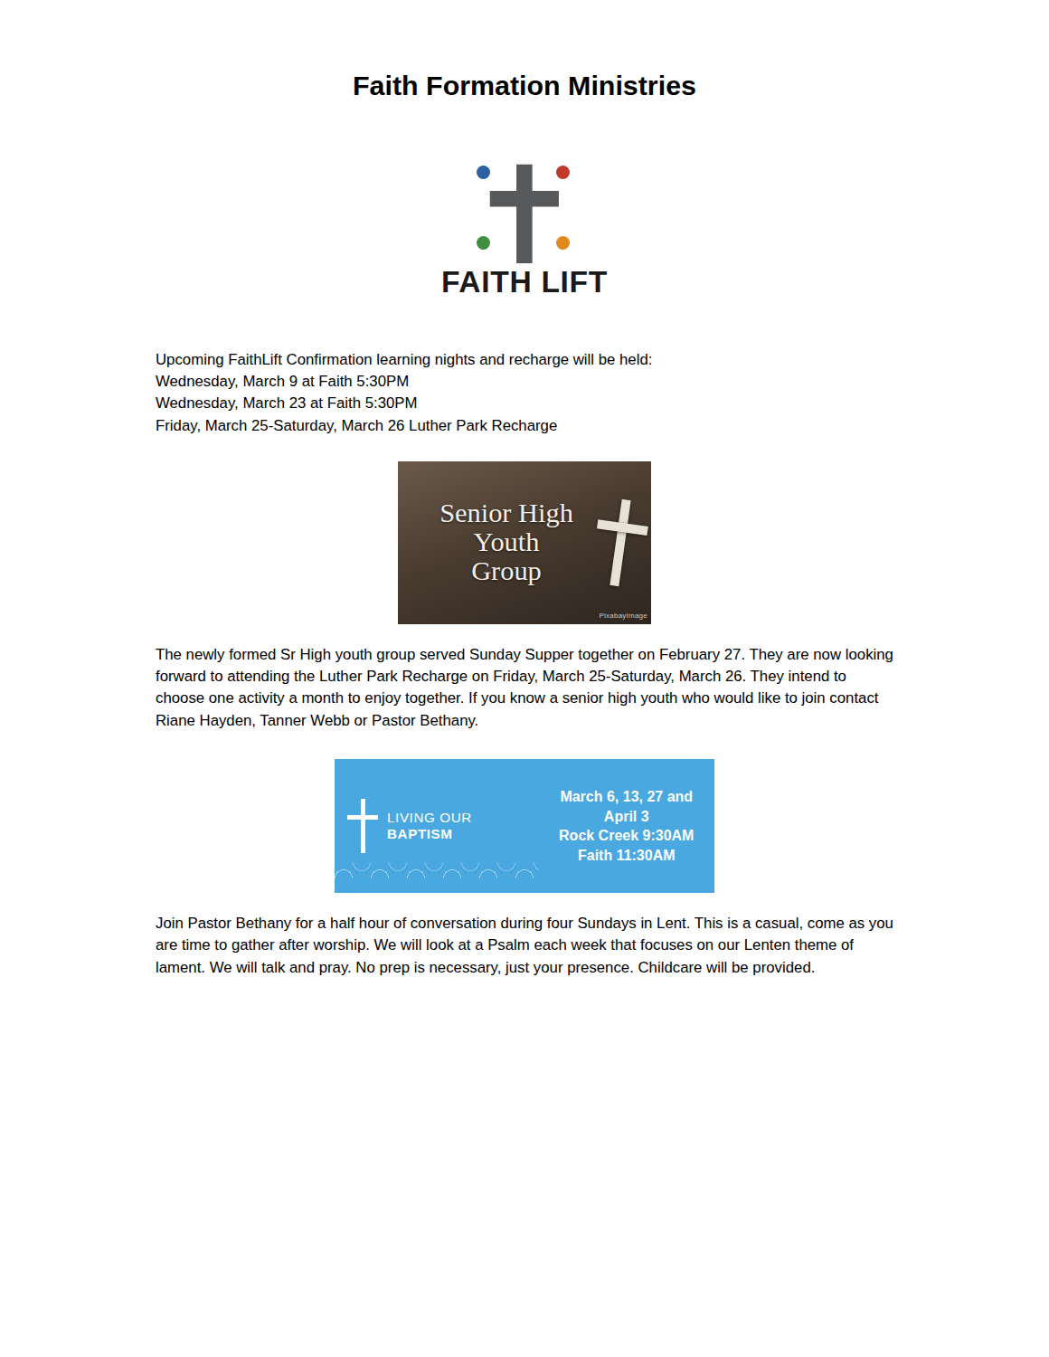Faith Formation Ministries
✝ FAITH LIFT
Upcoming FaithLift Confirmation learning nights and recharge will be held:
Wednesday, March 9 at Faith 5:30PM
Wednesday, March 23 at Faith 5:30PM
Friday, March 25-Saturday, March 26 Luther Park Recharge
Senior High
Youth
Group PixabayImage
The newly formed Sr High youth group served Sunday Supper together on February 27. They are now looking forward to attending the Luther Park Recharge on Friday, March 25-Saturday, March 26. They intend to choose one activity a month to enjoy together. If you know a senior high youth who would like to join contact Riane Hayden, Tanner Webb or Pastor Bethany.
Living Our Baptism
March 6, 13, 27 and
April 3
Rock Creek 9:30AM
Faith 11:30AM
Join Pastor Bethany for a half hour of conversation during four Sundays in Lent. This is a casual, come as you are time to gather after worship. We will look at a Psalm each week that focuses on our Lenten theme of lament. We will talk and pray. No prep is necessary, just your presence. Childcare will be provided.